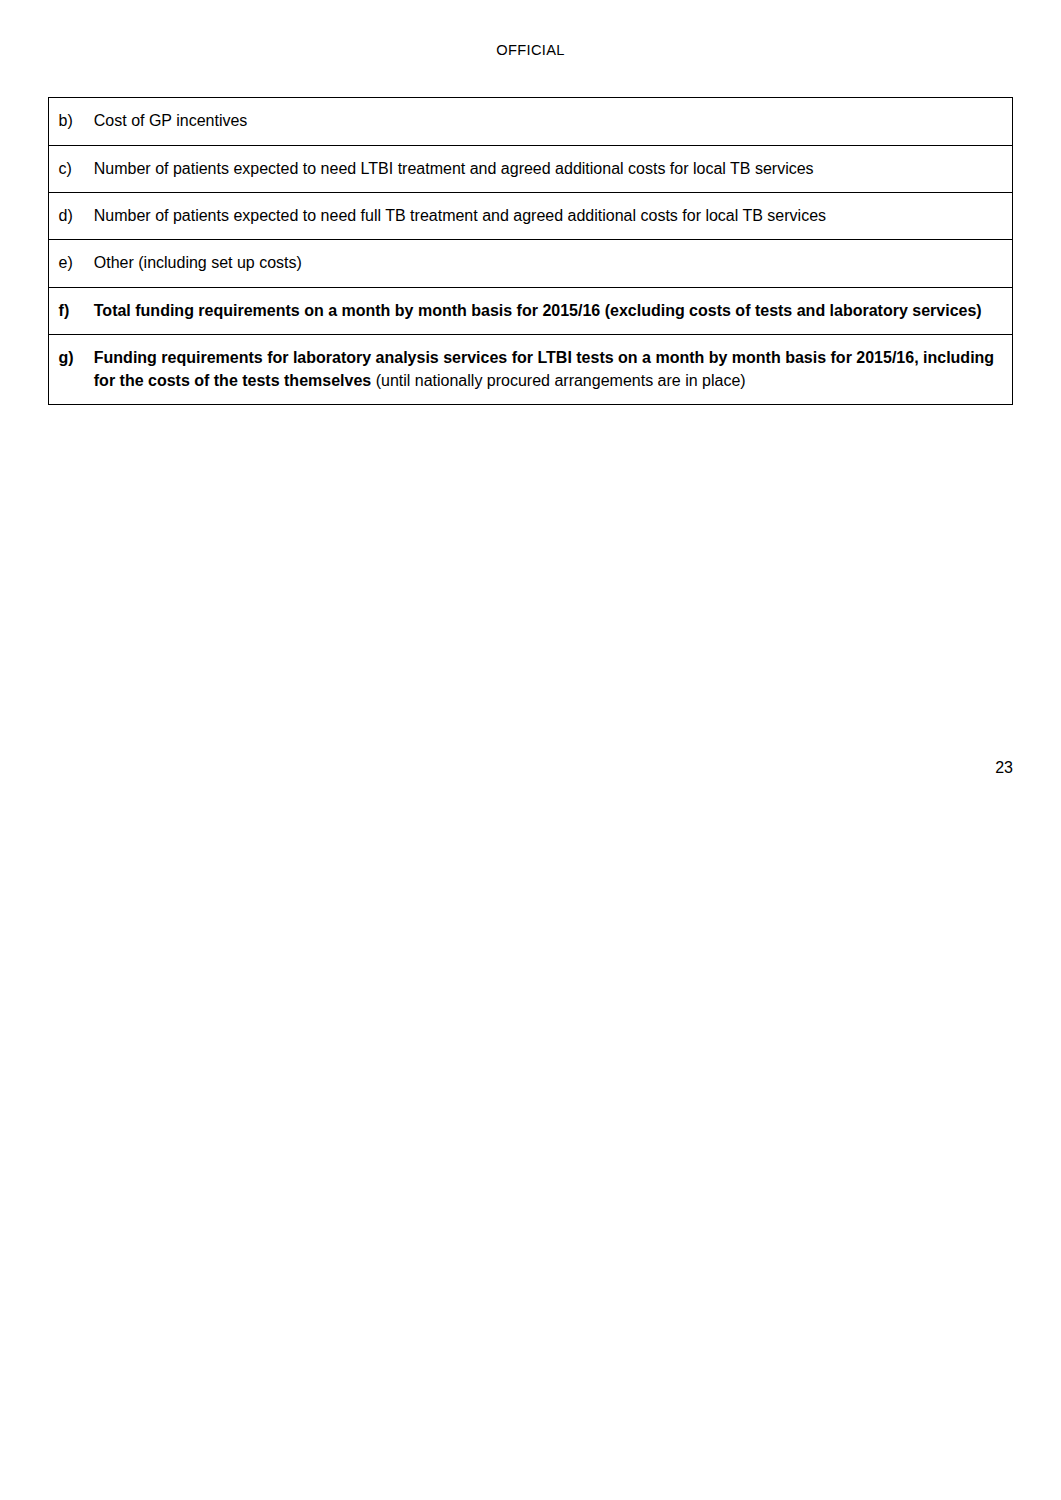OFFICIAL
| b) Cost of GP incentives |
| c) Number of patients expected to need LTBI treatment and agreed additional costs for local TB services |
| d) Number of patients expected to need full TB treatment and agreed additional costs for local TB services |
| e) Other (including set up costs) |
| f) Total funding requirements on a month by month basis for 2015/16 (excluding costs of tests and laboratory services) |
| g) Funding requirements for laboratory analysis services for LTBI tests on a month by month basis for 2015/16, including for the costs of the tests themselves (until nationally procured arrangements are in place) |
23